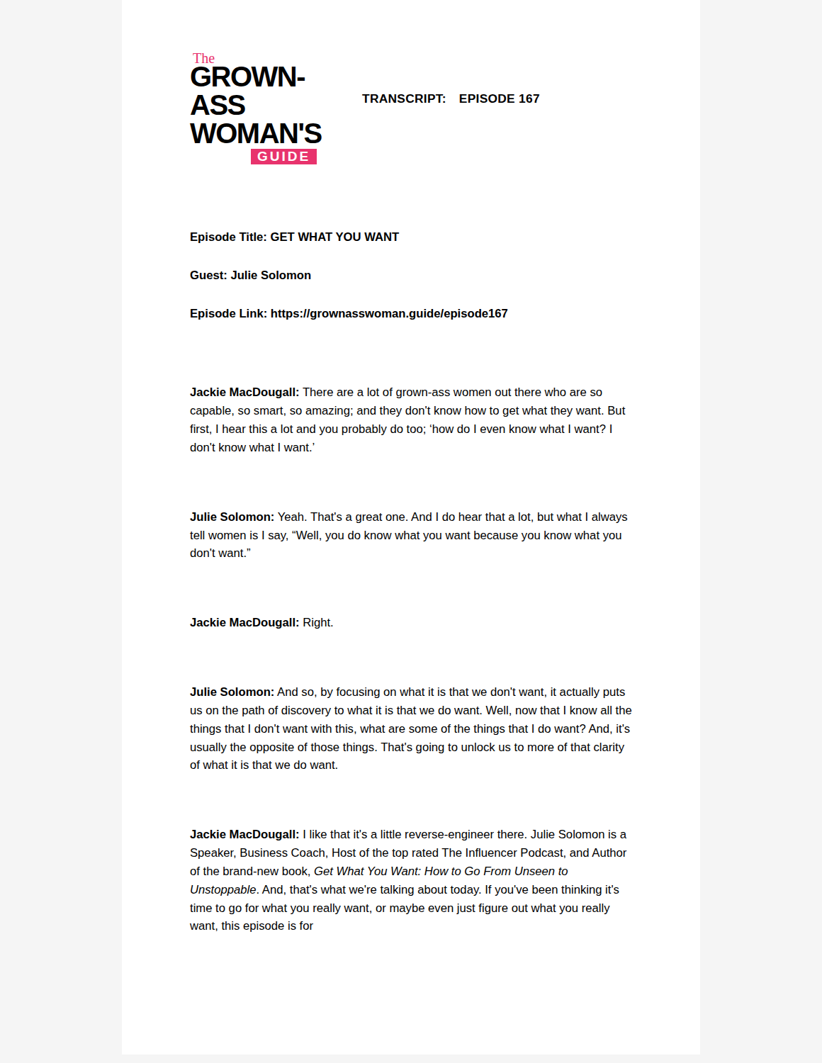The Grown-Ass Woman's Guide
TRANSCRIPT: EPISODE 167
Episode Title: GET WHAT YOU WANT
Guest: Julie Solomon
Episode Link: https://grownasswoman.guide/episode167
Jackie MacDougall: There are a lot of grown-ass women out there who are so capable, so smart, so amazing; and they don't know how to get what they want. But first, I hear this a lot and you probably do too; ‘how do I even know what I want? I don't know what I want.’
Julie Solomon: Yeah. That's a great one. And I do hear that a lot, but what I always tell women is I say, “Well, you do know what you want because you know what you don't want.”
Jackie MacDougall: Right.
Julie Solomon: And so, by focusing on what it is that we don't want, it actually puts us on the path of discovery to what it is that we do want. Well, now that I know all the things that I don't want with this, what are some of the things that I do want? And, it's usually the opposite of those things. That's going to unlock us to more of that clarity of what it is that we do want.
Jackie MacDougall: I like that it's a little reverse-engineer there. Julie Solomon is a Speaker, Business Coach, Host of the top rated The Influencer Podcast, and Author of the brand-new book, Get What You Want: How to Go From Unseen to Unstoppable. And, that's what we're talking about today. If you've been thinking it's time to go for what you really want, or maybe even just figure out what you really want, this episode is for